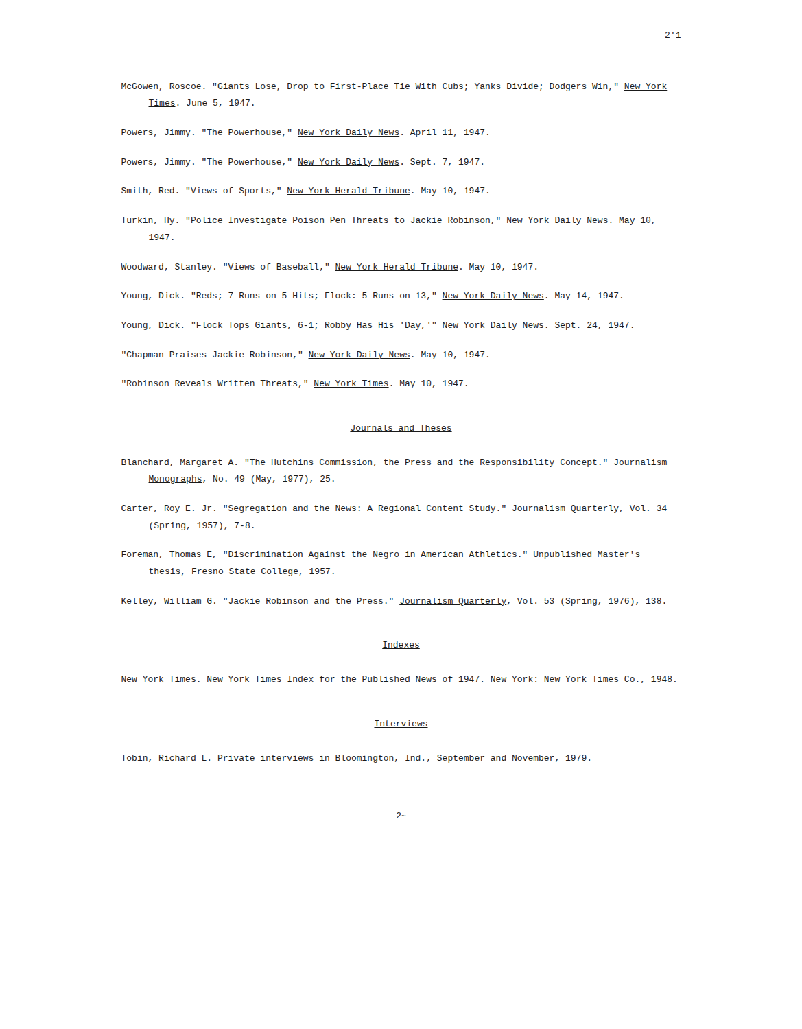2'1
McGowen, Roscoe. "Giants Lose, Drop to First-Place Tie With Cubs; Yanks Divide; Dodgers Win," New York Times. June 5, 1947.
Powers, Jimmy. "The Powerhouse," New York Daily News. April 11, 1947.
Powers, Jimmy. "The Powerhouse," New York Daily News. Sept. 7, 1947.
Smith, Red. "Views of Sports," New York Herald Tribune. May 10, 1947.
Turkin, Hy. "Police Investigate Poison Pen Threats to Jackie Robinson," New York Daily News. May 10, 1947.
Woodward, Stanley. "Views of Baseball," New York Herald Tribune. May 10, 1947.
Young, Dick. "Reds; 7 Runs on 5 Hits; Flock: 5 Runs on 13," New York Daily News. May 14, 1947.
Young, Dick. "Flock Tops Giants, 6-1; Robby Has His 'Day,'" New York Daily News. Sept. 24, 1947.
"Chapman Praises Jackie Robinson," New York Daily News. May 10, 1947.
"Robinson Reveals Written Threats," New York Times. May 10, 1947.
Journals and Theses
Blanchard, Margaret A. "The Hutchins Commission, the Press and the Responsibility Concept." Journalism Monographs, No. 49 (May, 1977), 25.
Carter, Roy E. Jr. "Segregation and the News: A Regional Content Study." Journalism Quarterly, Vol. 34 (Spring, 1957), 7-8.
Foreman, Thomas E, "Discrimination Against the Negro in American Athletics." Unpublished Master's thesis, Fresno State College, 1957.
Kelley, William G. "Jackie Robinson and the Press." Journalism Quarterly, Vol. 53 (Spring, 1976), 138.
Indexes
New York Times. New York Times Index for the Published News of 1947. New York: New York Times Co., 1948.
Interviews
Tobin, Richard L. Private interviews in Bloomington, Ind., September and November, 1979.
2~